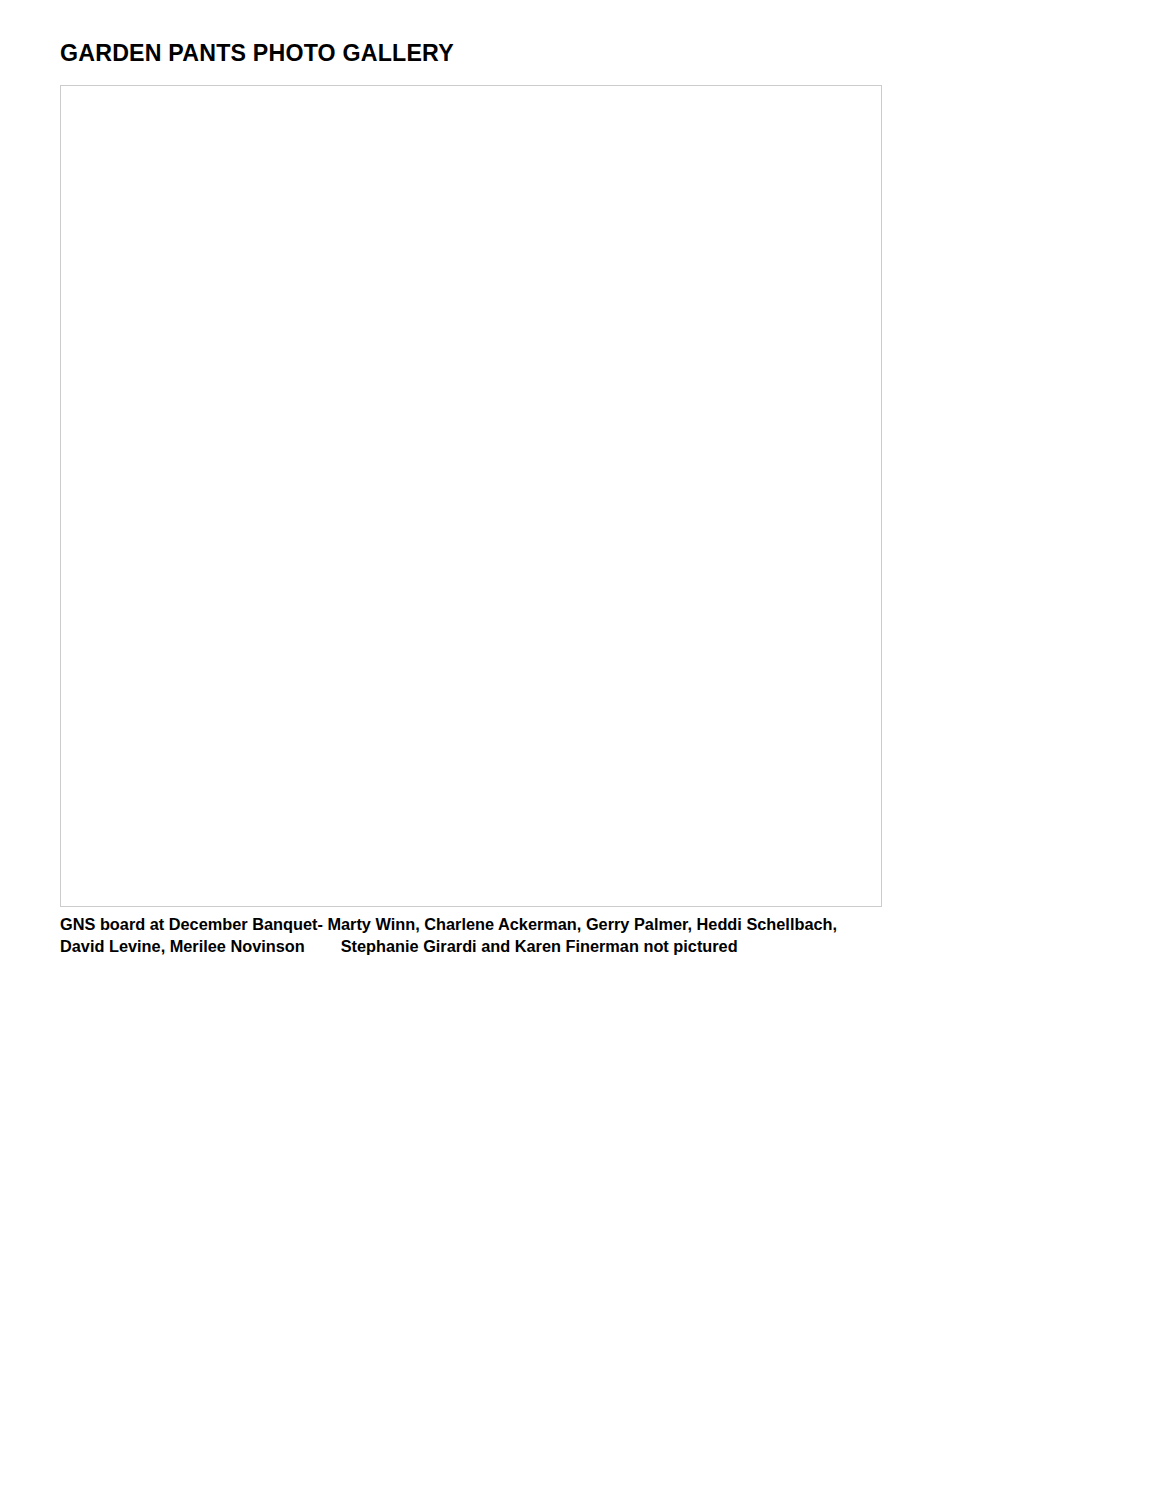GARDEN PANTS PHOTO GALLERY
GNS board at December Banquet- Marty Winn, Charlene Ackerman, Gerry Palmer, Heddi Schellbach, David Levine, Merilee Novinson Stephanie Girardi and Karen Finerman not pictured